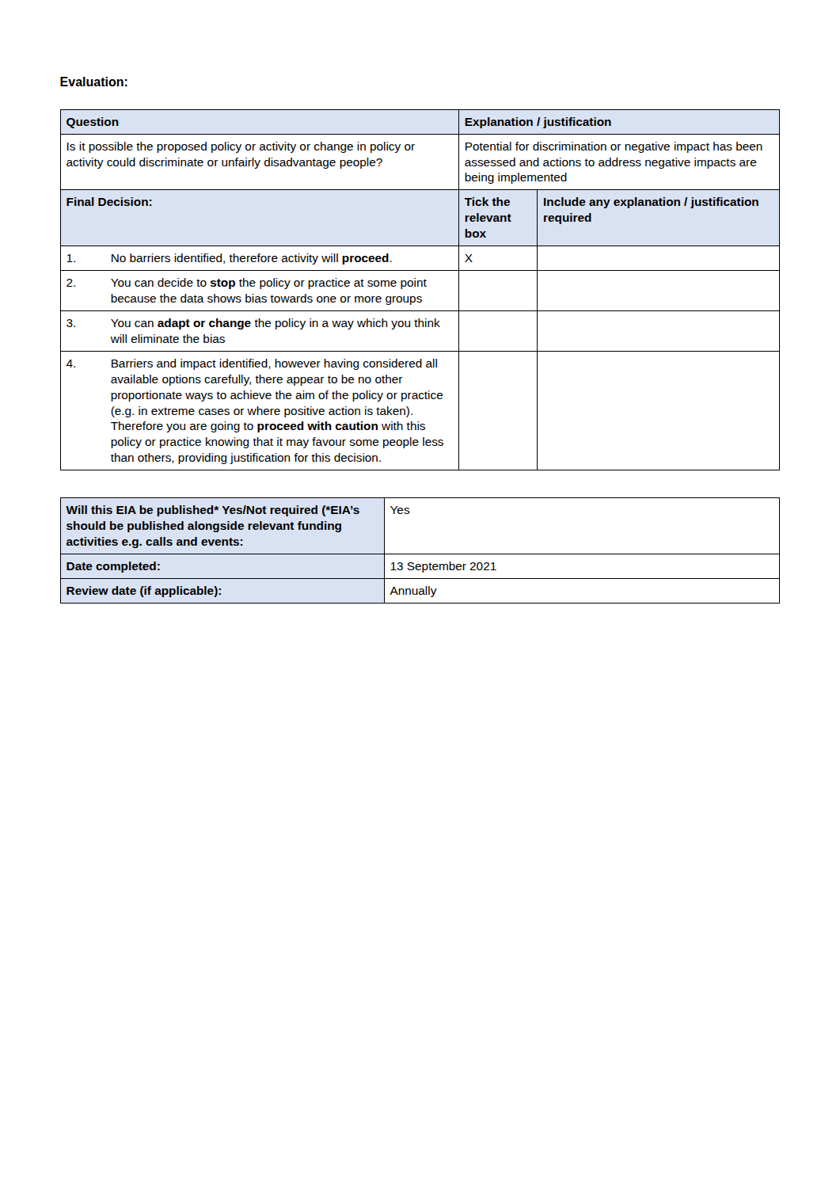Evaluation:
| Question | Explanation / justification |
| Is it possible the proposed policy or activity or change in policy or activity could discriminate or unfairly disadvantage people? | Potential for discrimination or negative impact has been assessed and actions to address negative impacts are being implemented |
| Final Decision: | Tick the relevant box | Include any explanation / justification required |
| 1. | No barriers identified, therefore activity will proceed . | X | |
| 2. | You can decide to stop the policy or practice at some point because the data shows bias towards one or more groups | | |
| 3. | You can adapt or change the policy in a way which you think will eliminate the bias | | |
| 4. | Barriers and impact identified, however having considered all available options carefully, there appear to be no other proportionate ways to achieve the aim of the policy or practice (e.g. in extreme cases or where positive action is taken). Therefore you are going to proceed with caution with this policy or practice knowing that it may favour some people less than others, providing justification for this decision. | | |
| Will this EIA be published* Yes/Not required (*EIA’s should be published alongside relevant funding activities e.g. calls and events: | Yes |
| Date completed: | 13 September 2021 |
| Review date (if applicable): | Annually |